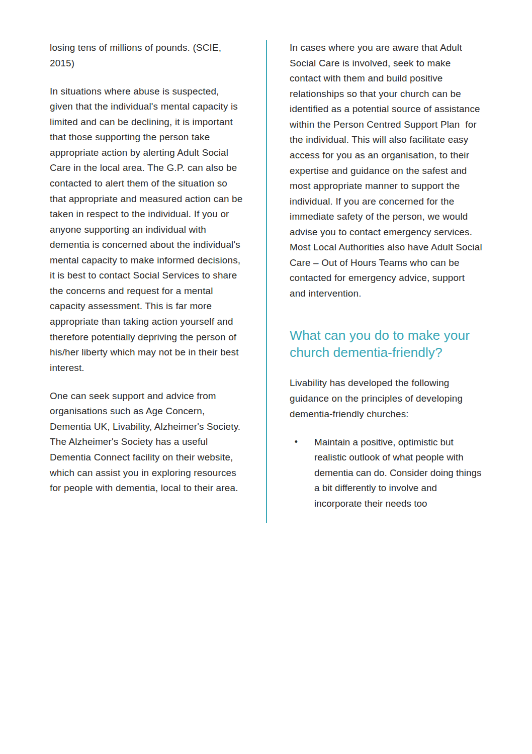losing tens of millions of pounds. (SCIE, 2015)
In situations where abuse is suspected, given that the individual's mental capacity is limited and can be declining, it is important that those supporting the person take appropriate action by alerting Adult Social Care in the local area. The G.P. can also be contacted to alert them of the situation so that appropriate and measured action can be taken in respect to the individual. If you or anyone supporting an individual with dementia is concerned about the individual's mental capacity to make informed decisions, it is best to contact Social Services to share the concerns and request for a mental capacity assessment. This is far more appropriate than taking action yourself and therefore potentially depriving the person of his/her liberty which may not be in their best interest.
One can seek support and advice from organisations such as Age Concern, Dementia UK, Livability, Alzheimer's Society. The Alzheimer's Society has a useful Dementia Connect facility on their website, which can assist you in exploring resources for people with dementia, local to their area.
In cases where you are aware that Adult Social Care is involved, seek to make contact with them and build positive relationships so that your church can be identified as a potential source of assistance within the Person Centred Support Plan for the individual. This will also facilitate easy access for you as an organisation, to their expertise and guidance on the safest and most appropriate manner to support the individual. If you are concerned for the immediate safety of the person, we would advise you to contact emergency services. Most Local Authorities also have Adult Social Care – Out of Hours Teams who can be contacted for emergency advice, support and intervention.
What can you do to make your church dementia-friendly?
Livability has developed the following guidance on the principles of developing dementia-friendly churches:
Maintain a positive, optimistic but realistic outlook of what people with dementia can do. Consider doing things a bit differently to involve and incorporate their needs too